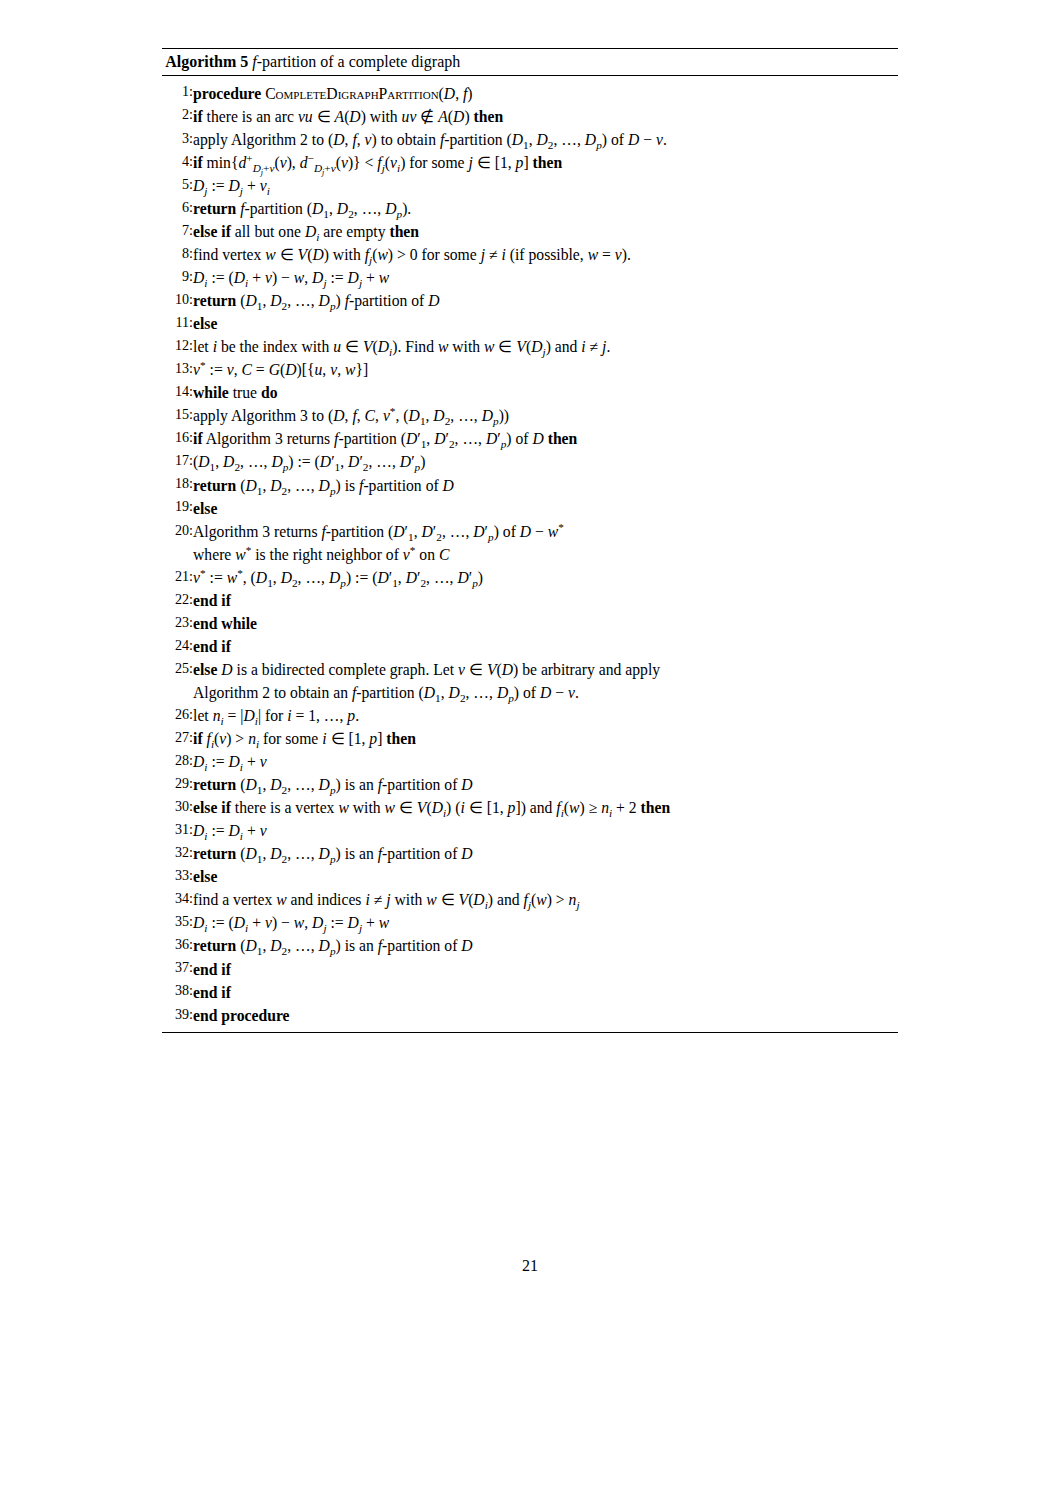Algorithm 5 f-partition of a complete digraph
| 1: | procedure CompleteDigraphPartition ( D , f ) |
| 2: | if there is an arc vu ∈ A ( D ) with uv ∉ A ( D ) then |
| 3: | apply Algorithm 2 to ( D , f , v ) to obtain f -partition ( D 1 , D 2 , …, D p ) of D − v . |
| 4: | if min{ d + D j + v ( v ), d − D j + v ( v )} < f j ( v i ) for some j ∈ [1, p ] then |
| 5: | D j := D j + v i |
| 6: | return f -partition ( D 1 , D 2 , …, D p ). |
| 7: | else if all but one D i are empty then |
| 8: | find vertex w ∈ V ( D ) with f j ( w ) > 0 for some j ≠ i (if possible, w = v ). |
| 9: | D i := ( D i + v ) − w , D j := D j + w |
| 10: | return ( D 1 , D 2 , …, D p ) f -partition of D |
| 11: | else |
| 12: | let i be the index with u ∈ V ( D i ). Find w with w ∈ V ( D j ) and i ≠ j . |
| 13: | v * := v , C = G ( D )[{ u , v , w }] |
| 14: | while true do |
| 15: | apply Algorithm 3 to ( D , f , C , v * , ( D 1 , D 2 , …, D p )) |
| 16: | if Algorithm 3 returns f -partition ( D ′ 1 , D ′ 2 , …, D ′ p ) of D then |
| 17: | ( D 1 , D 2 , …, D p ) := ( D ′ 1 , D ′ 2 , …, D ′ p ) |
| 18: | return ( D 1 , D 2 , …, D p ) is f -partition of D |
| 19: | else |
| 20: | Algorithm 3 returns f -partition ( D ′ 1 , D ′ 2 , …, D ′ p ) of D − w * |
| | where w * is the right neighbor of v * on C |
| 21: | v * := w * , ( D 1 , D 2 , …, D p ) := ( D ′ 1 , D ′ 2 , …, D ′ p ) |
| 22: | end if |
| 23: | end while |
| 24: | end if |
| 25: | else D is a bidirected complete graph. Let v ∈ V ( D ) be arbitrary and apply |
| | Algorithm 2 to obtain an f -partition ( D 1 , D 2 , …, D p ) of D − v . |
| 26: | let n i = / D i / for i = 1, …, p . |
| 27: | if f i ( v ) > n i for some i ∈ [1, p ] then |
| 28: | D i := D i + v |
| 29: | return ( D 1 , D 2 , …, D p ) is an f -partition of D |
| 30: | else if there is a vertex w with w ∈ V ( D i ) ( i ∈ [1, p ]) and f i ( w ) ≥ n i + 2 then |
| 31: | D i := D i + v |
| 32: | return ( D 1 , D 2 , …, D p ) is an f -partition of D |
| 33: | else |
| 34: | find a vertex w and indices i ≠ j with w ∈ V ( D i ) and f j ( w ) > n j |
| 35: | D i := ( D i + v ) − w , D j := D j + w |
| 36: | return ( D 1 , D 2 , …, D p ) is an f -partition of D |
| 37: | end if |
| 38: | end if |
| 39: | end procedure |
21